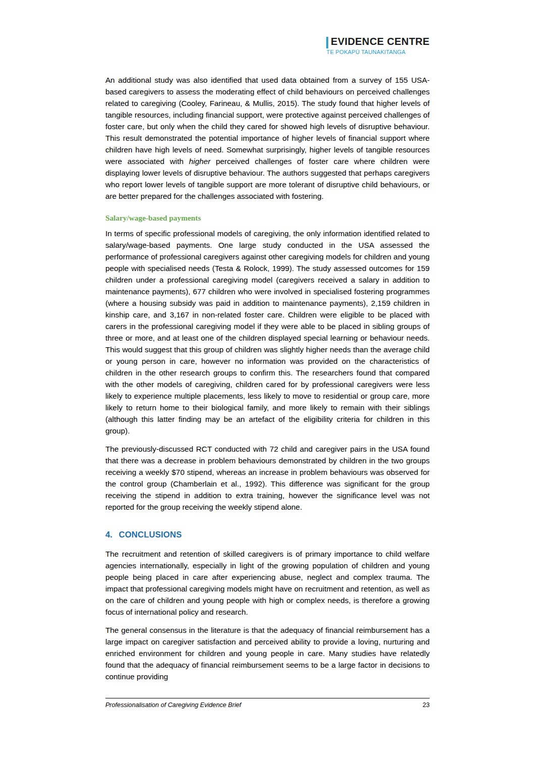EVIDENCE CENTRE
TE POKAPŪ TAUNAKITANGA
An additional study was also identified that used data obtained from a survey of 155 USA-based caregivers to assess the moderating effect of child behaviours on perceived challenges related to caregiving (Cooley, Farineau, & Mullis, 2015). The study found that higher levels of tangible resources, including financial support, were protective against perceived challenges of foster care, but only when the child they cared for showed high levels of disruptive behaviour. This result demonstrated the potential importance of higher levels of financial support where children have high levels of need. Somewhat surprisingly, higher levels of tangible resources were associated with higher perceived challenges of foster care where children were displaying lower levels of disruptive behaviour. The authors suggested that perhaps caregivers who report lower levels of tangible support are more tolerant of disruptive child behaviours, or are better prepared for the challenges associated with fostering.
Salary/wage-based payments
In terms of specific professional models of caregiving, the only information identified related to salary/wage-based payments. One large study conducted in the USA assessed the performance of professional caregivers against other caregiving models for children and young people with specialised needs (Testa & Rolock, 1999). The study assessed outcomes for 159 children under a professional caregiving model (caregivers received a salary in addition to maintenance payments), 677 children who were involved in specialised fostering programmes (where a housing subsidy was paid in addition to maintenance payments), 2,159 children in kinship care, and 3,167 in non-related foster care. Children were eligible to be placed with carers in the professional caregiving model if they were able to be placed in sibling groups of three or more, and at least one of the children displayed special learning or behaviour needs. This would suggest that this group of children was slightly higher needs than the average child or young person in care, however no information was provided on the characteristics of children in the other research groups to confirm this. The researchers found that compared with the other models of caregiving, children cared for by professional caregivers were less likely to experience multiple placements, less likely to move to residential or group care, more likely to return home to their biological family, and more likely to remain with their siblings (although this latter finding may be an artefact of the eligibility criteria for children in this group).
The previously-discussed RCT conducted with 72 child and caregiver pairs in the USA found that there was a decrease in problem behaviours demonstrated by children in the two groups receiving a weekly $70 stipend, whereas an increase in problem behaviours was observed for the control group (Chamberlain et al., 1992). This difference was significant for the group receiving the stipend in addition to extra training, however the significance level was not reported for the group receiving the weekly stipend alone.
4. CONCLUSIONS
The recruitment and retention of skilled caregivers is of primary importance to child welfare agencies internationally, especially in light of the growing population of children and young people being placed in care after experiencing abuse, neglect and complex trauma. The impact that professional caregiving models might have on recruitment and retention, as well as on the care of children and young people with high or complex needs, is therefore a growing focus of international policy and research.
The general consensus in the literature is that the adequacy of financial reimbursement has a large impact on caregiver satisfaction and perceived ability to provide a loving, nurturing and enriched environment for children and young people in care. Many studies have relatedly found that the adequacy of financial reimbursement seems to be a large factor in decisions to continue providing
Professionalisation of Caregiving Evidence Brief 23